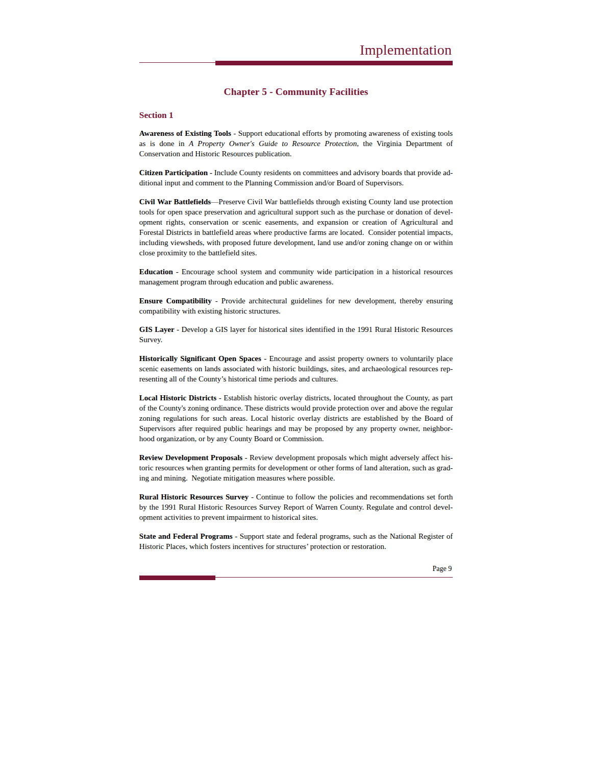Implementation
Chapter 5 - Community Facilities
Section 1
Awareness of Existing Tools - Support educational efforts by promoting awareness of existing tools as is done in A Property Owner's Guide to Resource Protection, the Virginia Department of Conservation and Historic Resources publication.
Citizen Participation - Include County residents on committees and advisory boards that provide additional input and comment to the Planning Commission and/or Board of Supervisors.
Civil War Battlefields—Preserve Civil War battlefields through existing County land use protection tools for open space preservation and agricultural support such as the purchase or donation of development rights, conservation or scenic easements, and expansion or creation of Agricultural and Forestal Districts in battlefield areas where productive farms are located. Consider potential impacts, including viewsheds, with proposed future development, land use and/or zoning change on or within close proximity to the battlefield sites.
Education - Encourage school system and community wide participation in a historical resources management program through education and public awareness.
Ensure Compatibility - Provide architectural guidelines for new development, thereby ensuring compatibility with existing historic structures.
GIS Layer - Develop a GIS layer for historical sites identified in the 1991 Rural Historic Resources Survey.
Historically Significant Open Spaces - Encourage and assist property owners to voluntarily place scenic easements on lands associated with historic buildings, sites, and archaeological resources representing all of the County’s historical time periods and cultures.
Local Historic Districts - Establish historic overlay districts, located throughout the County, as part of the County's zoning ordinance. These districts would provide protection over and above the regular zoning regulations for such areas. Local historic overlay districts are established by the Board of Supervisors after required public hearings and may be proposed by any property owner, neighborhood organization, or by any County Board or Commission.
Review Development Proposals - Review development proposals which might adversely affect historic resources when granting permits for development or other forms of land alteration, such as grading and mining. Negotiate mitigation measures where possible.
Rural Historic Resources Survey - Continue to follow the policies and recommendations set forth by the 1991 Rural Historic Resources Survey Report of Warren County. Regulate and control development activities to prevent impairment to historical sites.
State and Federal Programs - Support state and federal programs, such as the National Register of Historic Places, which fosters incentives for structures’ protection or restoration.
Page 9